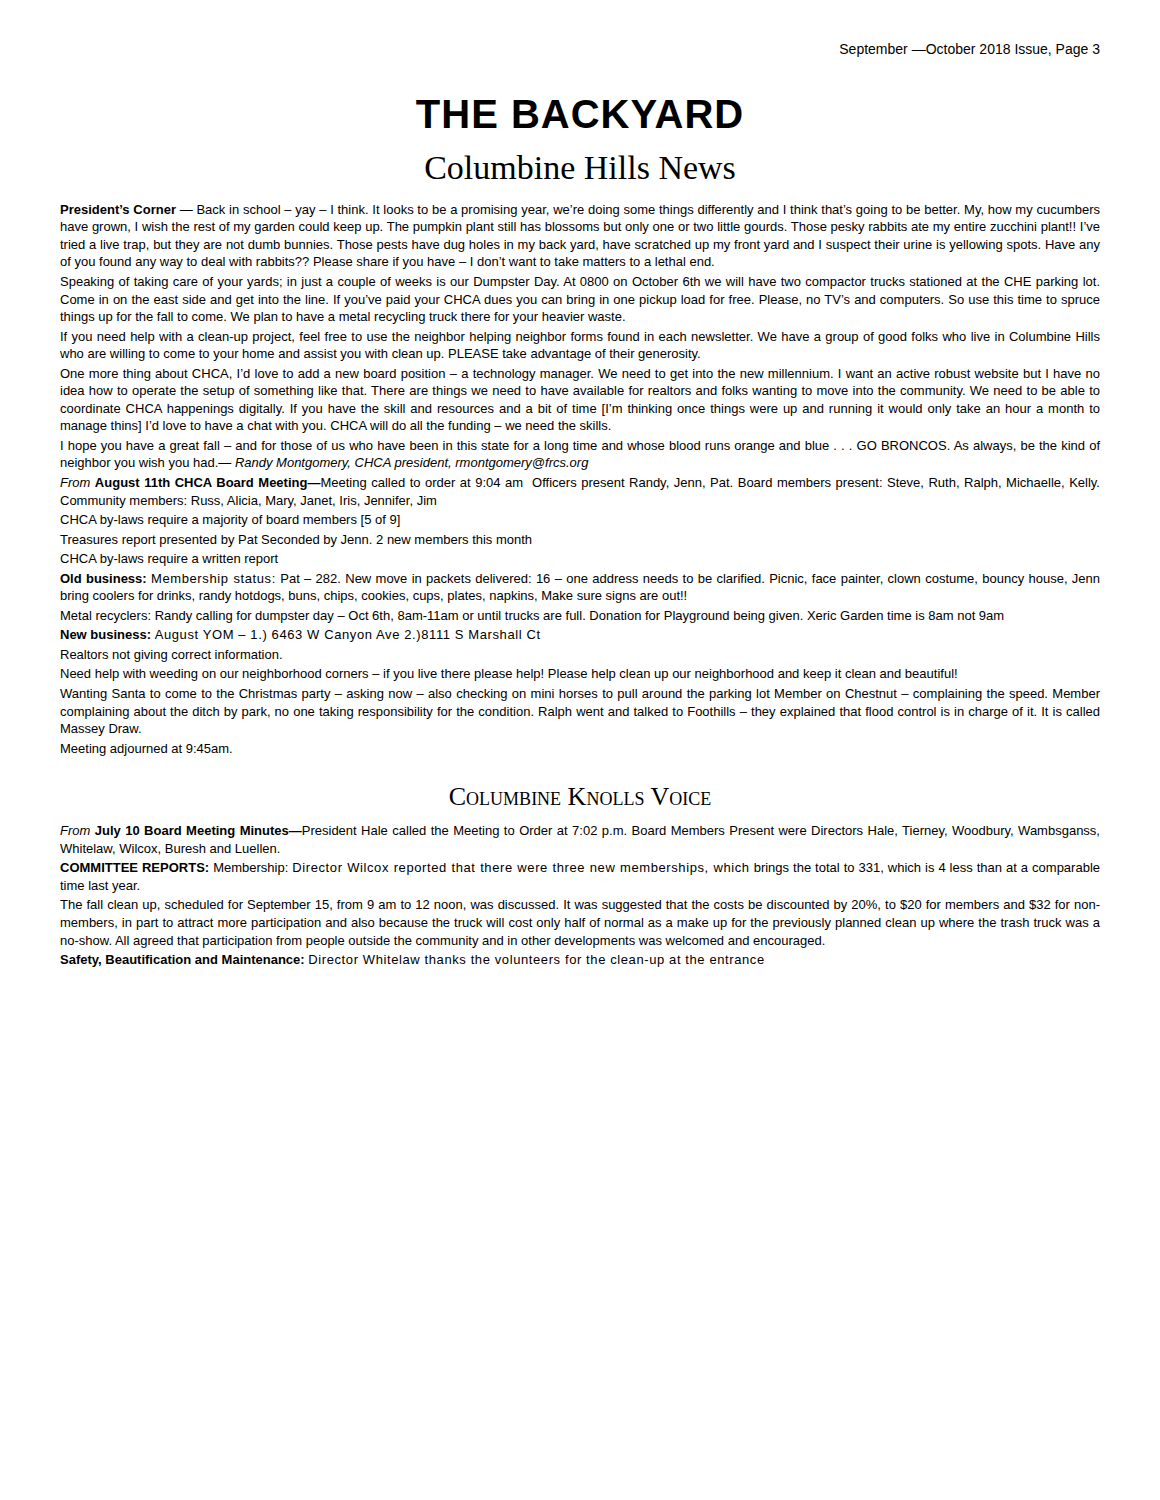September —October 2018 Issue, Page 3
THE BACKYARD
Columbine Hills News
President’s Corner — Back in school – yay – I think. It looks to be a promising year, we’re doing some things differently and I think that’s going to be better. My, how my cucumbers have grown, I wish the rest of my garden could keep up. The pumpkin plant still has blossoms but only one or two little gourds. Those pesky rabbits ate my entire zucchini plant!! I’ve tried a live trap, but they are not dumb bunnies. Those pests have dug holes in my back yard, have scratched up my front yard and I suspect their urine is yellowing spots. Have any of you found any way to deal with rabbits?? Please share if you have – I don’t want to take matters to a lethal end.
Speaking of taking care of your yards; in just a couple of weeks is our Dumpster Day. At 0800 on October 6th we will have two compactor trucks stationed at the CHE parking lot. Come in on the east side and get into the line. If you’ve paid your CHCA dues you can bring in one pickup load for free. Please, no TV’s and computers. So use this time to spruce things up for the fall to come. We plan to have a metal recycling truck there for your heavier waste.
If you need help with a clean-up project, feel free to use the neighbor helping neighbor forms found in each newsletter. We have a group of good folks who live in Columbine Hills who are willing to come to your home and assist you with clean up. PLEASE take advantage of their generosity.
One more thing about CHCA, I’d love to add a new board position – a technology manager. We need to get into the new millennium. I want an active robust website but I have no idea how to operate the setup of something like that. There are things we need to have available for realtors and folks wanting to move into the community. We need to be able to coordinate CHCA happenings digitally. If you have the skill and resources and a bit of time [I’m thinking once things were up and running it would only take an hour a month to manage thins] I’d love to have a chat with you. CHCA will do all the funding – we need the skills.
I hope you have a great fall – and for those of us who have been in this state for a long time and whose blood runs orange and blue . . . GO BRONCOS. As always, be the kind of neighbor you wish you had.— Randy Montgomery, CHCA president, rmontgomery@frcs.org
From August 11th CHCA Board Meeting—Meeting called to order at 9:04 am Officers present Randy, Jenn, Pat. Board members present: Steve, Ruth, Ralph, Michaelle, Kelly. Community members: Russ, Alicia, Mary, Janet, Iris, Jennifer, Jim
CHCA by-laws require a majority of board members [5 of 9]
Treasures report presented by Pat Seconded by Jenn. 2 new members this month
CHCA by-laws require a written report
Old business: Membership status: Pat – 282. New move in packets delivered: 16 – one address needs to be clarified. Picnic, face painter, clown costume, bouncy house, Jenn bring coolers for drinks, randy hotdogs, buns, chips, cookies, cups, plates, napkins, Make sure signs are out!!
Metal recyclers: Randy calling for dumpster day – Oct 6th, 8am-11am or until trucks are full. Donation for Playground being given. Xeric Garden time is 8am not 9am
New business: August YOM – 1.) 6463 W Canyon Ave 2.)8111 S Marshall Ct
Realtors not giving correct information.
Need help with weeding on our neighborhood corners – if you live there please help! Please help clean up our neighborhood and keep it clean and beautiful!
Wanting Santa to come to the Christmas party – asking now – also checking on mini horses to pull around the parking lot Member on Chestnut – complaining the speed. Member complaining about the ditch by park, no one taking responsibility for the condition. Ralph went and talked to Foothills – they explained that flood control is in charge of it. It is called Massey Draw.
Meeting adjourned at 9:45am.
Columbine Knolls Voice
From July 10 Board Meeting Minutes—President Hale called the Meeting to Order at 7:02 p.m. Board Members Present were Directors Hale, Tierney, Woodbury, Wambsganss, Whitelaw, Wilcox, Buresh and Luellen.
COMMITTEE REPORTS: Membership: Director Wilcox reported that there were three new memberships, which brings the total to 331, which is 4 less than at a comparable time last year.
The fall clean up, scheduled for September 15, from 9 am to 12 noon, was discussed. It was suggested that the costs be discounted by 20%, to $20 for members and $32 for non-members, in part to attract more participation and also because the truck will cost only half of normal as a make up for the previously planned clean up where the trash truck was a no-show. All agreed that participation from people outside the community and in other developments was welcomed and encouraged.
Safety, Beautification and Maintenance: Director Whitelaw thanks the volunteers for the clean-up at the entrance